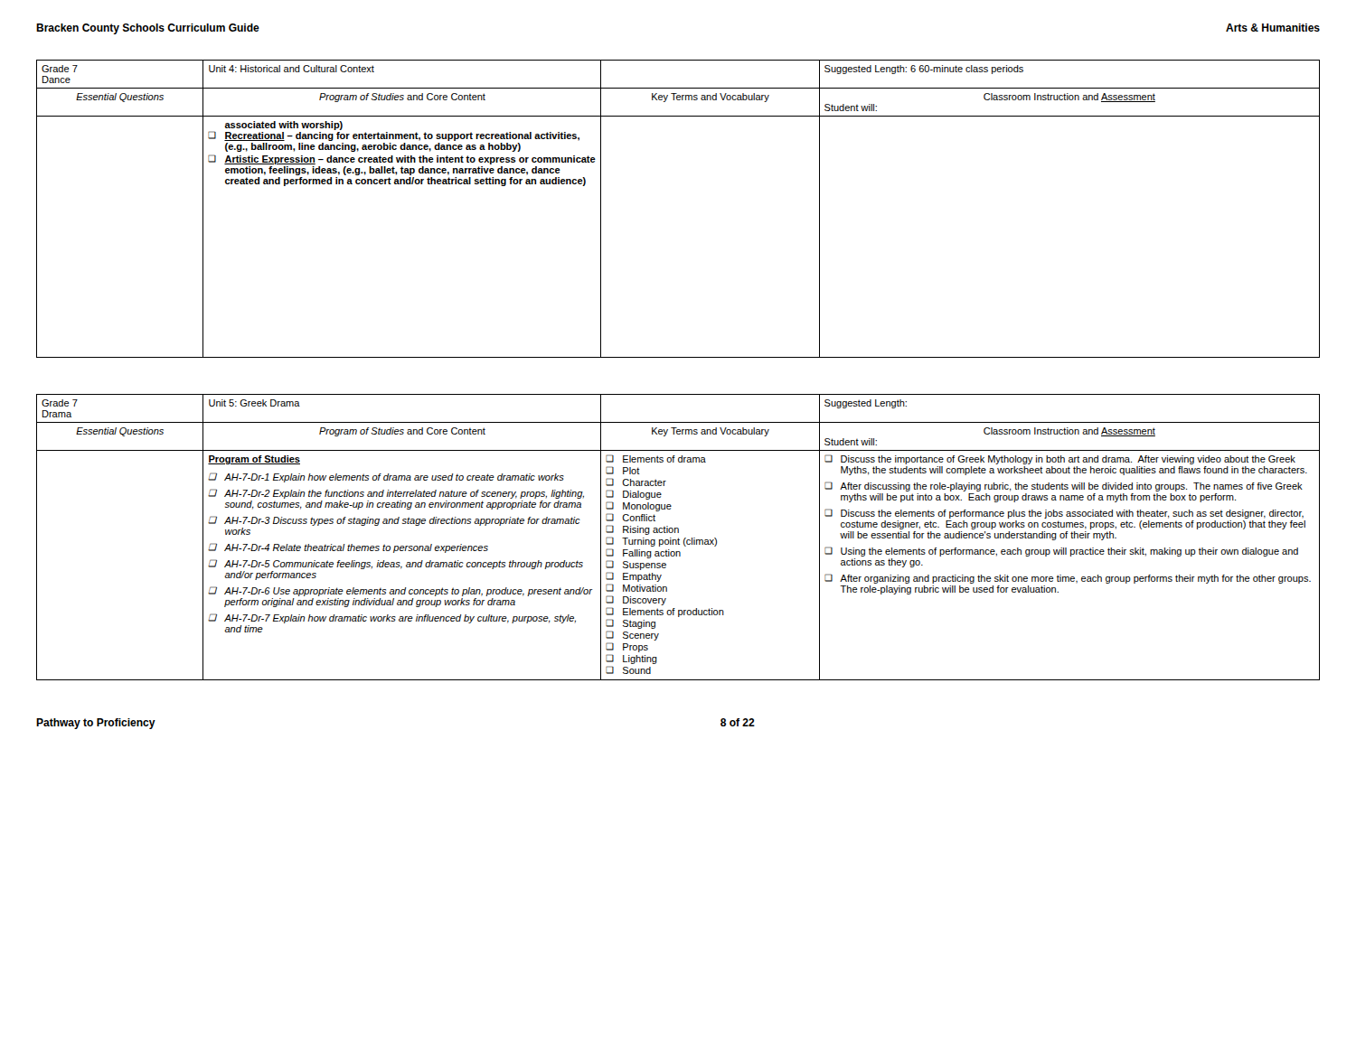Bracken County Schools Curriculum Guide
Arts & Humanities
| Grade 7 Dance | Unit 4: Historical and Cultural Context | | Suggested Length: 6 60-minute class periods |
| Essential Questions | Program of Studies and Core Content | Key Terms and Vocabulary | Classroom Instruction and Assessment Student will: |
| | associated with worship) Recreational – dancing for entertainment, to support recreational activities, (e.g., ballroom, line dancing, aerobic dance, dance as a hobby) Artistic Expression – dance created with the intent to express or communicate emotion, feelings, ideas, (e.g., ballet, tap dance, narrative dance, dance created and performed in a concert and/or theatrical setting for an audience) | | |
| Grade 7 Drama | Unit 5: Greek Drama | | Suggested Length: |
| Essential Questions | Program of Studies and Core Content | Key Terms and Vocabulary | Classroom Instruction and Assessment Student will: |
| | Program of Studies AH-7-Dr-1 Explain how elements of drama are used to create dramatic works AH-7-Dr-2 Explain the functions and interrelated nature of scenery, props, lighting, sound, costumes, and make-up in creating an environment appropriate for drama AH-7-Dr-3 Discuss types of staging and stage directions appropriate for dramatic works AH-7-Dr-4 Relate theatrical themes to personal experiences AH-7-Dr-5 Communicate feelings, ideas, and dramatic concepts through products and/or performances AH-7-Dr-6 Use appropriate elements and concepts to plan, produce, present and/or perform original and existing individual and group works for drama AH-7-Dr-7 Explain how dramatic works are influenced by culture, purpose, style, and time | Elements of drama Plot Character Dialogue Monologue Conflict Rising action Turning point (climax) Falling action Suspense Empathy Motivation Discovery Elements of production Staging Scenery Props Lighting Sound | Discuss the importance of Greek Mythology in both art and drama. After viewing video about the Greek Myths, the students will complete a worksheet about the heroic qualities and flaws found in the characters. After discussing the role-playing rubric, the students will be divided into groups. The names of five Greek myths will be put into a box. Each group draws a name of a myth from the box to perform. Discuss the elements of performance plus the jobs associated with theater, such as set designer, director, costume designer, etc. Each group works on costumes, props, etc. (elements of production) that they feel will be essential for the audience's understanding of their myth. Using the elements of performance, each group will practice their skit, making up their own dialogue and actions as they go. After organizing and practicing the skit one more time, each group performs their myth for the other groups. The role-playing rubric will be used for evaluation. |
Pathway to Proficiency
8 of 22